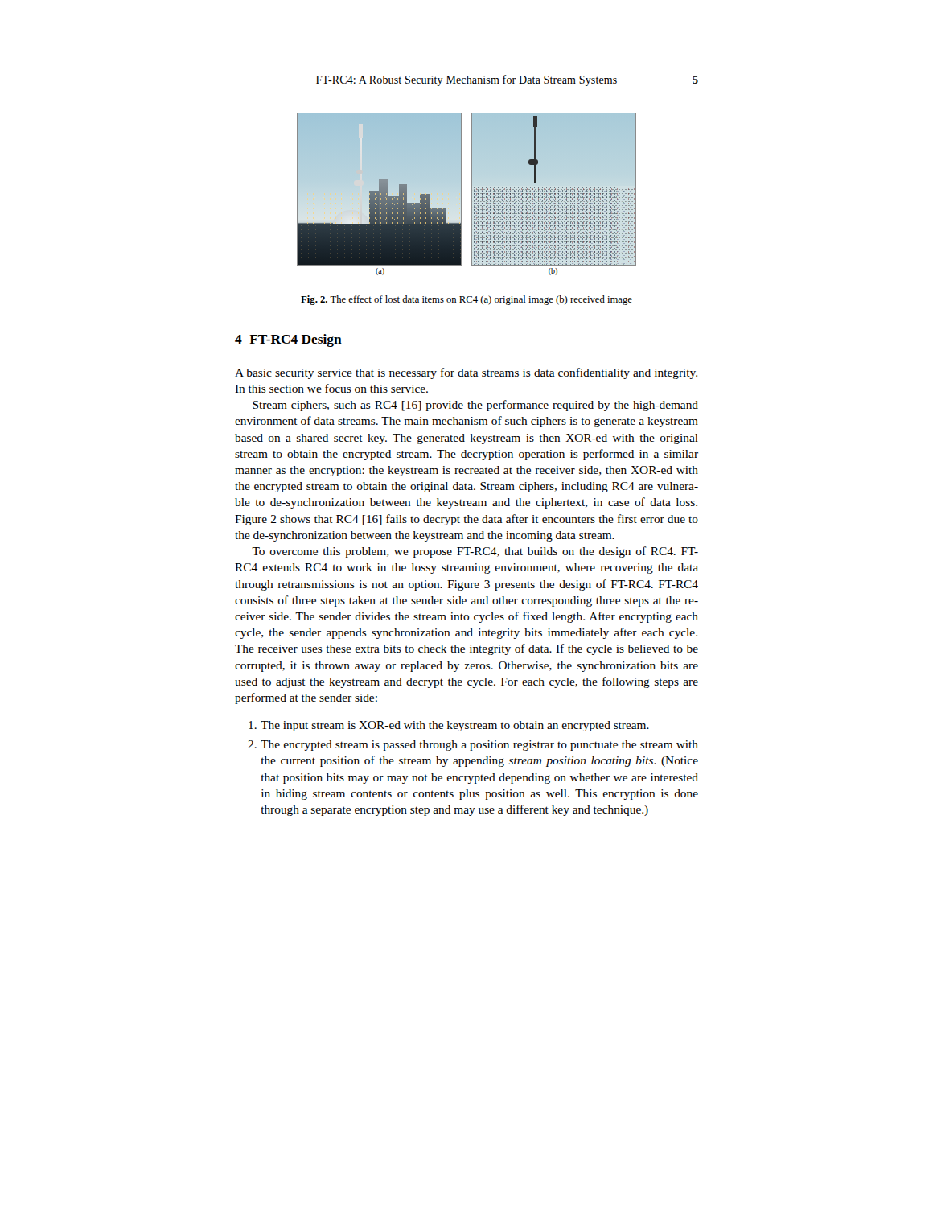FT-RC4: A Robust Security Mechanism for Data Stream Systems 5
(a) (b)
Fig. 2. The effect of lost data items on RC4 (a) original image (b) received image
4 FT-RC4 Design
A basic security service that is necessary for data streams is data confidentiality and integrity. In this section we focus on this service.
Stream ciphers, such as RC4 [16] provide the performance required by the high-demand environment of data streams. The main mechanism of such ciphers is to generate a keystream based on a shared secret key. The generated keystream is then XOR-ed with the original stream to obtain the encrypted stream. The decryption operation is performed in a similar manner as the encryption: the keystream is recreated at the receiver side, then XOR-ed with the encrypted stream to obtain the original data. Stream ciphers, including RC4 are vulnerable to de-synchronization between the keystream and the ciphertext, in case of data loss. Figure 2 shows that RC4 [16] fails to decrypt the data after it encounters the first error due to the de-synchronization between the keystream and the incoming data stream.
To overcome this problem, we propose FT-RC4, that builds on the design of RC4. FT-RC4 extends RC4 to work in the lossy streaming environment, where recovering the data through retransmissions is not an option. Figure 3 presents the design of FT-RC4. FT-RC4 consists of three steps taken at the sender side and other corresponding three steps at the receiver side. The sender divides the stream into cycles of fixed length. After encrypting each cycle, the sender appends synchronization and integrity bits immediately after each cycle. The receiver uses these extra bits to check the integrity of data. If the cycle is believed to be corrupted, it is thrown away or replaced by zeros. Otherwise, the synchronization bits are used to adjust the keystream and decrypt the cycle. For each cycle, the following steps are performed at the sender side:
The input stream is XOR-ed with the keystream to obtain an encrypted stream.
The encrypted stream is passed through a position registrar to punctuate the stream with the current position of the stream by appending stream position locating bits. (Notice that position bits may or may not be encrypted depending on whether we are interested in hiding stream contents or contents plus position as well. This encryption is done through a separate encryption step and may use a different key and technique.)